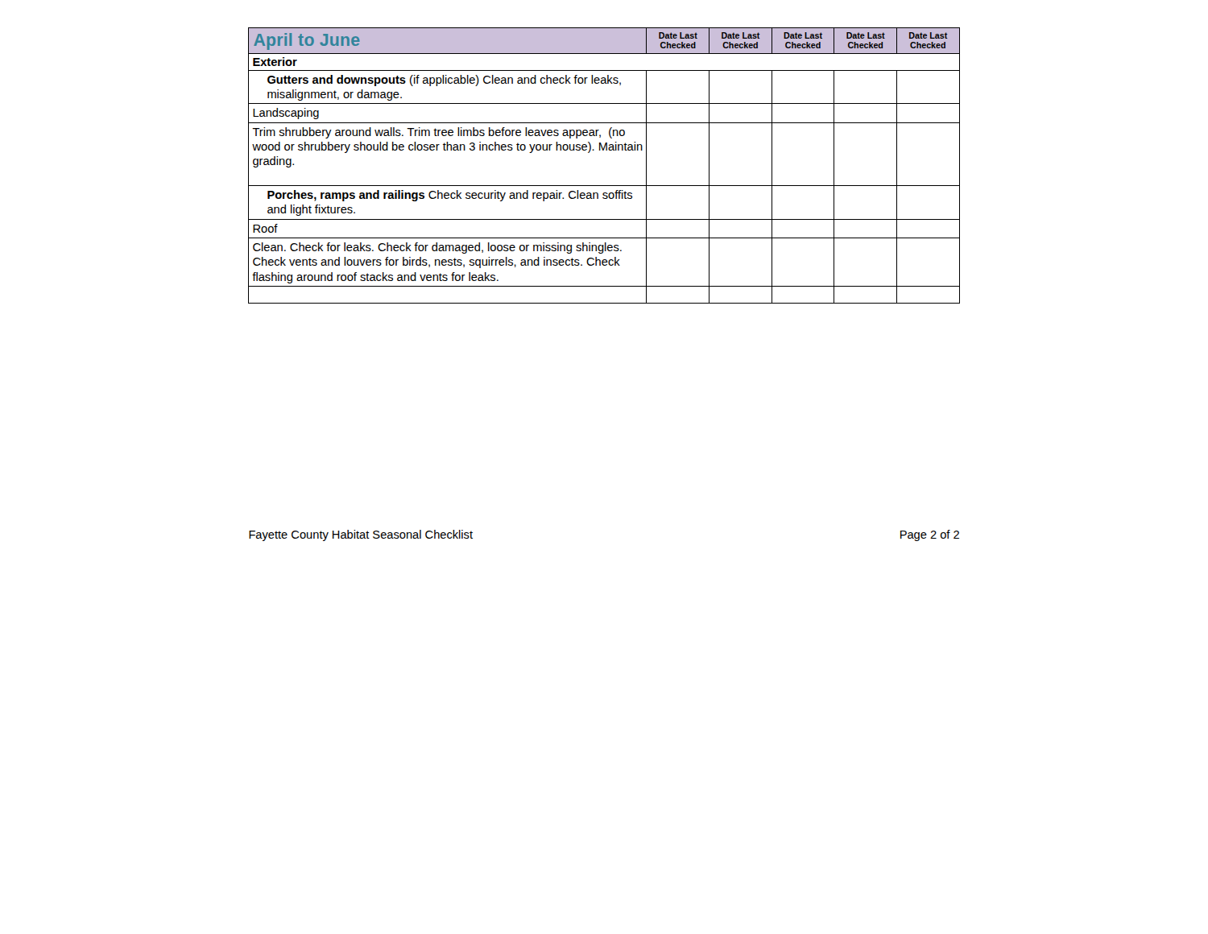| April to June | Date Last Checked | Date Last Checked | Date Last Checked | Date Last Checked | Date Last Checked |
| Exterior |
| Gutters and downspouts (if applicable) Clean and check for leaks, misalignment, or damage. | | | | | |
| Landscaping | | | | | |
| Trim shrubbery around walls. Trim tree limbs before leaves appear, (no wood or shrubbery should be closer than 3 inches to your house). Maintain grading. | | | | | |
| Porches, ramps and railings Check security and repair. Clean soffits and light fixtures. | | | | | |
| Roof | | | | | |
| Clean. Check for leaks. Check for damaged, loose or missing shingles. Check vents and louvers for birds, nests, squirrels, and insects. Check flashing around roof stacks and vents for leaks. | | | | | |
Fayette County Habitat Seasonal Checklist
Page 2 of 2